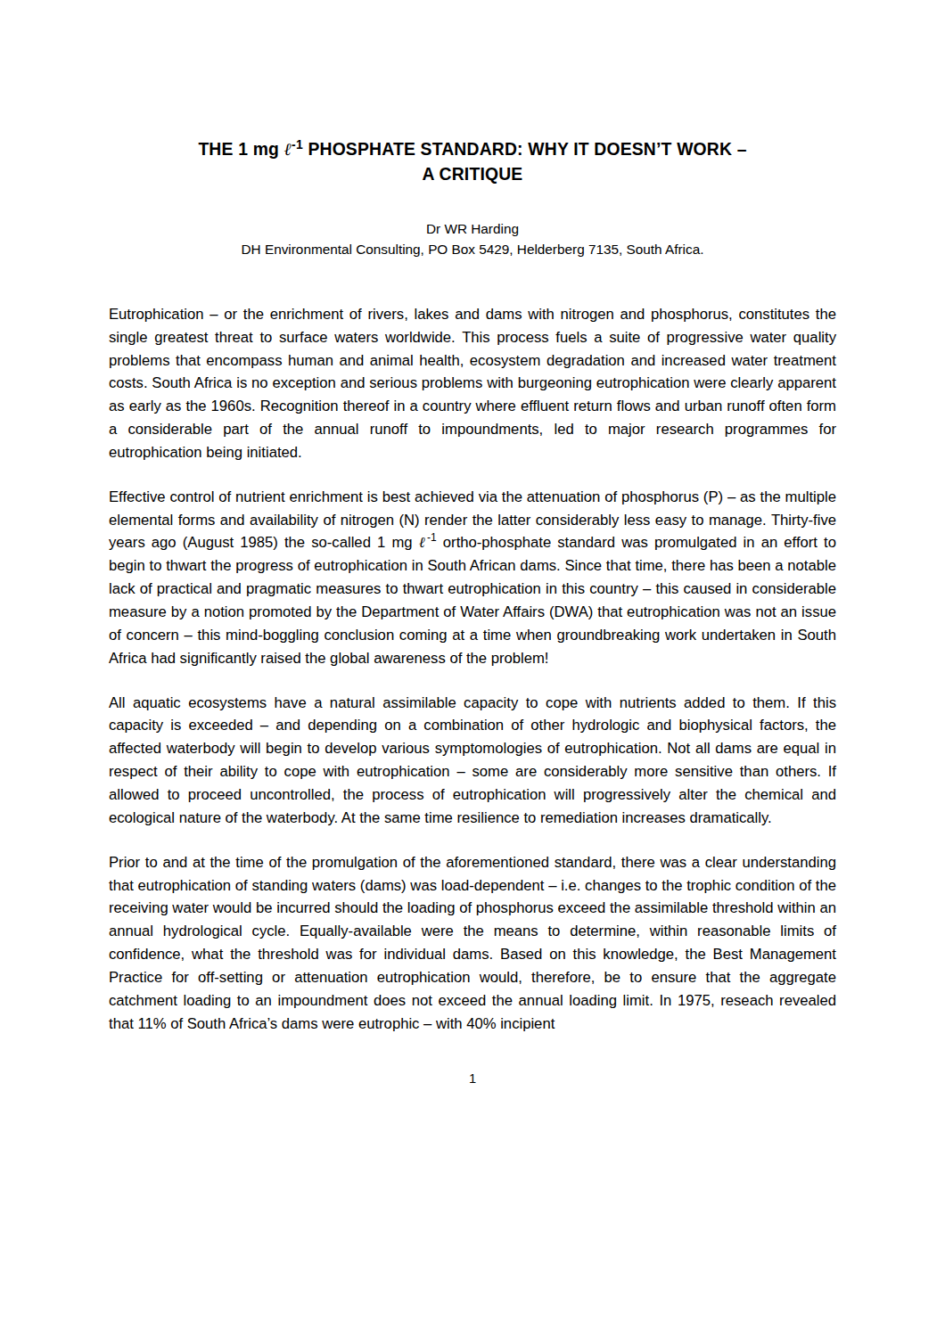THE 1 mg ℓ-1 PHOSPHATE STANDARD: WHY IT DOESN’T WORK –
A CRITIQUE
Dr WR Harding
DH Environmental Consulting, PO Box 5429, Helderberg 7135, South Africa.
Eutrophication – or the enrichment of rivers, lakes and dams with nitrogen and phosphorus, constitutes the single greatest threat to surface waters worldwide. This process fuels a suite of progressive water quality problems that encompass human and animal health, ecosystem degradation and increased water treatment costs. South Africa is no exception and serious problems with burgeoning eutrophication were clearly apparent as early as the 1960s. Recognition thereof in a country where effluent return flows and urban runoff often form a considerable part of the annual runoff to impoundments, led to major research programmes for eutrophication being initiated.
Effective control of nutrient enrichment is best achieved via the attenuation of phosphorus (P) – as the multiple elemental forms and availability of nitrogen (N) render the latter considerably less easy to manage. Thirty-five years ago (August 1985) the so-called 1 mg ℓ-1 ortho-phosphate standard was promulgated in an effort to begin to thwart the progress of eutrophication in South African dams. Since that time, there has been a notable lack of practical and pragmatic measures to thwart eutrophication in this country – this caused in considerable measure by a notion promoted by the Department of Water Affairs (DWA) that eutrophication was not an issue of concern – this mind-boggling conclusion coming at a time when groundbreaking work undertaken in South Africa had significantly raised the global awareness of the problem!
All aquatic ecosystems have a natural assimilable capacity to cope with nutrients added to them. If this capacity is exceeded – and depending on a combination of other hydrologic and biophysical factors, the affected waterbody will begin to develop various symptomologies of eutrophication. Not all dams are equal in respect of their ability to cope with eutrophication – some are considerably more sensitive than others. If allowed to proceed uncontrolled, the process of eutrophication will progressively alter the chemical and ecological nature of the waterbody. At the same time resilience to remediation increases dramatically.
Prior to and at the time of the promulgation of the aforementioned standard, there was a clear understanding that eutrophication of standing waters (dams) was load-dependent – i.e. changes to the trophic condition of the receiving water would be incurred should the loading of phosphorus exceed the assimilable threshold within an annual hydrological cycle. Equally-available were the means to determine, within reasonable limits of confidence, what the threshold was for individual dams. Based on this knowledge, the Best Management Practice for off-setting or attenuation eutrophication would, therefore, be to ensure that the aggregate catchment loading to an impoundment does not exceed the annual loading limit. In 1975, reseach revealed that 11% of South Africa’s dams were eutrophic – with 40% incipient
1